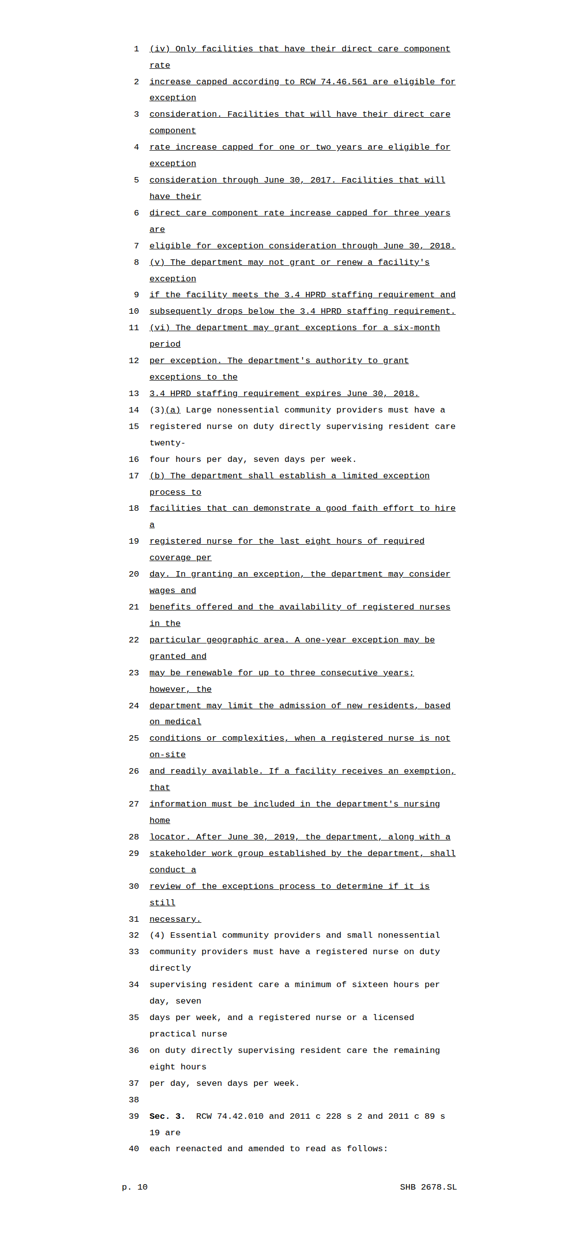(iv) Only facilities that have their direct care component rate
increase capped according to RCW 74.46.561 are eligible for exception
consideration. Facilities that will have their direct care component
rate increase capped for one or two years are eligible for exception
consideration through June 30, 2017. Facilities that will have their
direct care component rate increase capped for three years are
eligible for exception consideration through June 30, 2018.
(v) The department may not grant or renew a facility's exception
if the facility meets the 3.4 HPRD staffing requirement and
subsequently drops below the 3.4 HPRD staffing requirement.
(vi) The department may grant exceptions for a six-month period
per exception. The department's authority to grant exceptions to the
3.4 HPRD staffing requirement expires June 30, 2018.
(3)(a) Large nonessential community providers must have a
registered nurse on duty directly supervising resident care twenty-
four hours per day, seven days per week.
(b) The department shall establish a limited exception process to
facilities that can demonstrate a good faith effort to hire a
registered nurse for the last eight hours of required coverage per
day. In granting an exception, the department may consider wages and
benefits offered and the availability of registered nurses in the
particular geographic area. A one-year exception may be granted and
may be renewable for up to three consecutive years; however, the
department may limit the admission of new residents, based on medical
conditions or complexities, when a registered nurse is not on-site
and readily available. If a facility receives an exemption, that
information must be included in the department's nursing home
locator. After June 30, 2019, the department, along with a
stakeholder work group established by the department, shall conduct a
review of the exceptions process to determine if it is still
necessary.
(4) Essential community providers and small nonessential
community providers must have a registered nurse on duty directly
supervising resident care a minimum of sixteen hours per day, seven
days per week, and a registered nurse or a licensed practical nurse
on duty directly supervising resident care the remaining eight hours
per day, seven days per week.
Sec. 3. RCW 74.42.010 and 2011 c 228 s 2 and 2011 c 89 s 19 are
each reenacted and amended to read as follows:
p. 10 SHB 2678.SL